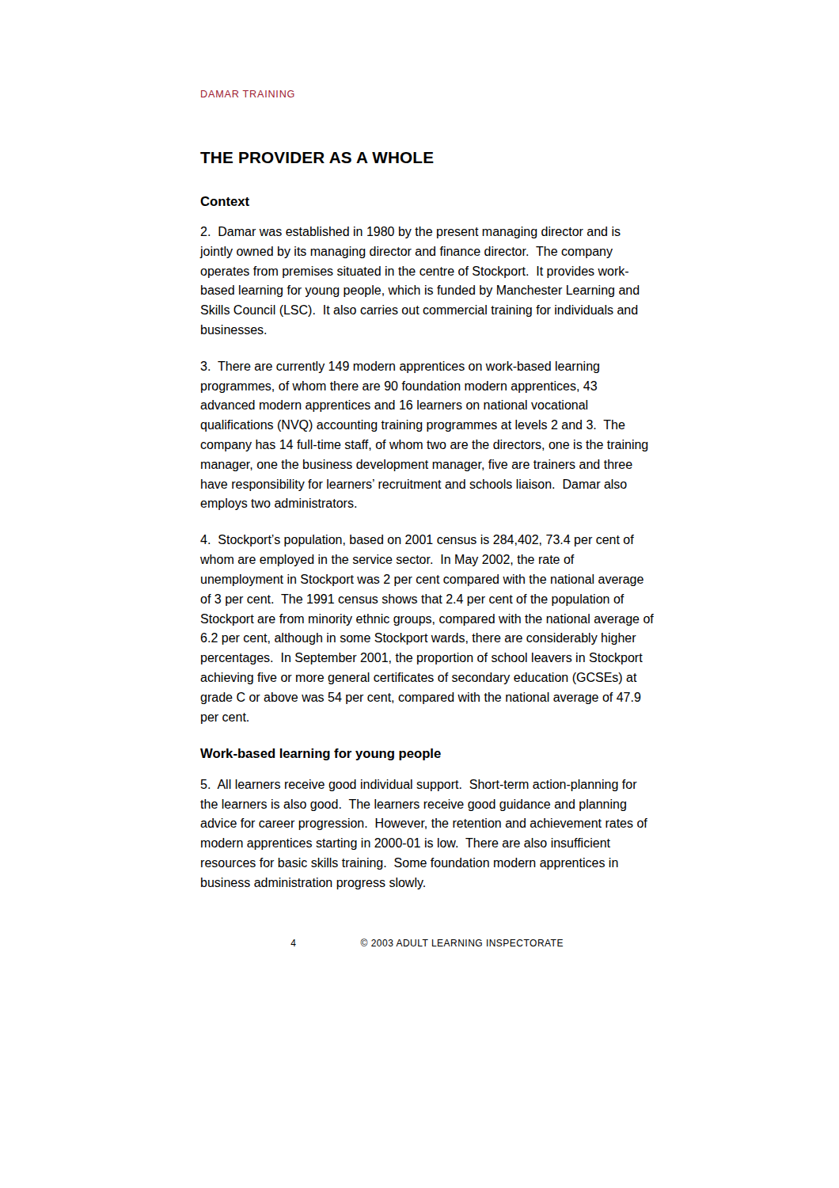Damar Training
THE PROVIDER AS A WHOLE
Context
2. Damar was established in 1980 by the present managing director and is jointly owned by its managing director and finance director. The company operates from premises situated in the centre of Stockport. It provides work-based learning for young people, which is funded by Manchester Learning and Skills Council (LSC). It also carries out commercial training for individuals and businesses.
3. There are currently 149 modern apprentices on work-based learning programmes, of whom there are 90 foundation modern apprentices, 43 advanced modern apprentices and 16 learners on national vocational qualifications (NVQ) accounting training programmes at levels 2 and 3. The company has 14 full-time staff, of whom two are the directors, one is the training manager, one the business development manager, five are trainers and three have responsibility for learners’ recruitment and schools liaison. Damar also employs two administrators.
4. Stockport’s population, based on 2001 census is 284,402, 73.4 per cent of whom are employed in the service sector. In May 2002, the rate of unemployment in Stockport was 2 per cent compared with the national average of 3 per cent. The 1991 census shows that 2.4 per cent of the population of Stockport are from minority ethnic groups, compared with the national average of 6.2 per cent, although in some Stockport wards, there are considerably higher percentages. In September 2001, the proportion of school leavers in Stockport achieving five or more general certificates of secondary education (GCSEs) at grade C or above was 54 per cent, compared with the national average of 47.9 per cent.
Work-based learning for young people
5. All learners receive good individual support. Short-term action-planning for the learners is also good. The learners receive good guidance and planning advice for career progression. However, the retention and achievement rates of modern apprentices starting in 2000-01 is low. There are also insufficient resources for basic skills training. Some foundation modern apprentices in business administration progress slowly.
4 © 2003 Adult Learning Inspectorate